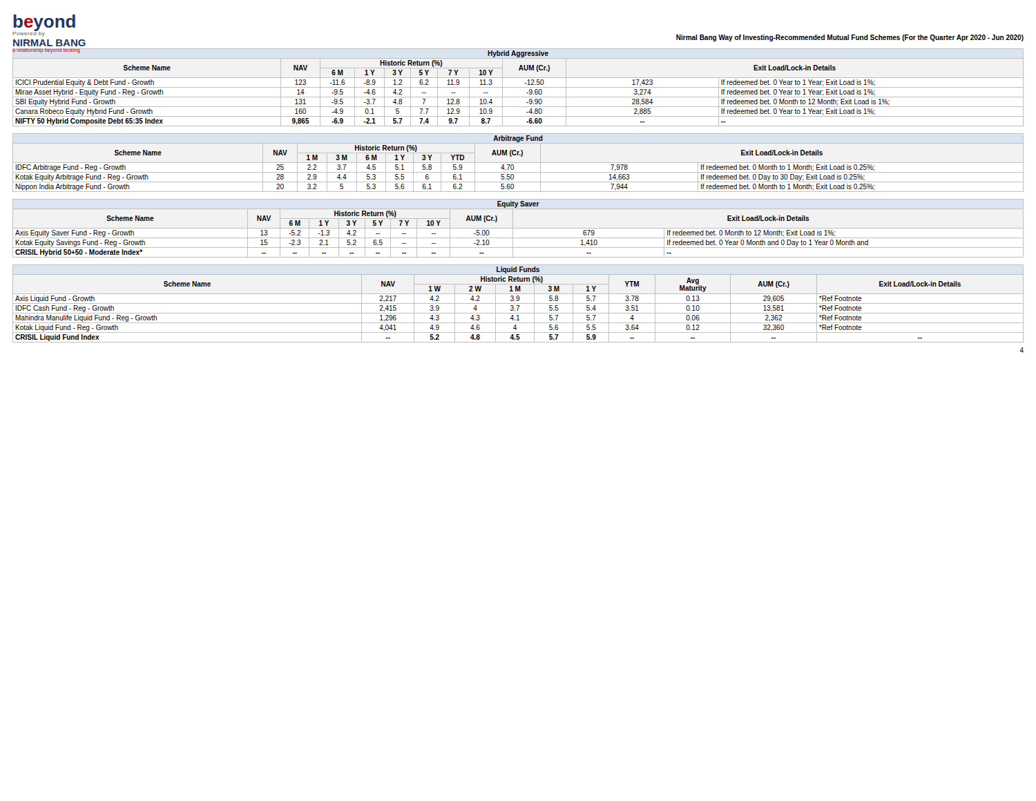beyond
Powered by
NIRMAL BANG
a relationship beyond broking
Nirmal Bang Way of Investing-Recommended Mutual Fund Schemes (For the Quarter Apr 2020 - Jun 2020)
| Hybrid Aggressive |
| Scheme Name | NAV | Historic Return (%) | AUM (Cr.) | Exit Load/Lock-in Details |
| 6 M | 1 Y | 3 Y | 5 Y | 7 Y | 10 Y |
| ICICI Prudential Equity & Debt Fund - Growth | 123 | -11.6 | -8.9 | 1.2 | 6.2 | 11.9 | 11.3 | -12.50 | 17,423 | If redeemed bet. 0 Year to 1 Year; Exit Load is 1%; |
| Mirae Asset Hybrid - Equity Fund - Reg - Growth | 14 | -9.5 | -4.6 | 4.2 | -- | -- | -- | -9.60 | 3,274 | If redeemed bet. 0 Year to 1 Year; Exit Load is 1%; |
| SBI Equity Hybrid Fund - Growth | 131 | -9.5 | -3.7 | 4.8 | 7 | 12.8 | 10.4 | -9.90 | 28,584 | If redeemed bet. 0 Month to 12 Month; Exit Load is 1%; |
| Canara Robeco Equity Hybrid Fund - Growth | 160 | -4.9 | 0.1 | 5 | 7.7 | 12.9 | 10.9 | -4.80 | 2,885 | If redeemed bet. 0 Year to 1 Year; Exit Load is 1%; |
| NIFTY 50 Hybrid Composite Debt 65:35 Index | 9,865 | -6.9 | -2.1 | 5.7 | 7.4 | 9.7 | 8.7 | -6.60 | -- | -- |
| Arbitrage Fund |
| Scheme Name | NAV | Historic Return (%) | AUM (Cr.) | Exit Load/Lock-in Details |
| 1 M | 3 M | 6 M | 1 Y | 3 Y | YTD |
| IDFC Arbitrage Fund - Reg - Growth | 25 | 2.2 | 3.7 | 4.5 | 5.1 | 5.8 | 5.9 | 4.70 | 7,978 | If redeemed bet. 0 Month to 1 Month; Exit Load is 0.25%; |
| Kotak Equity Arbitrage Fund - Reg - Growth | 28 | 2.9 | 4.4 | 5.3 | 5.5 | 6 | 6.1 | 5.50 | 14,663 | If redeemed bet. 0 Day to 30 Day; Exit Load is 0.25%; |
| Nippon India Arbitrage Fund - Growth | 20 | 3.2 | 5 | 5.3 | 5.6 | 6.1 | 6.2 | 5.60 | 7,944 | If redeemed bet. 0 Month to 1 Month; Exit Load is 0.25%; |
| Equity Saver |
| Scheme Name | NAV | Historic Return (%) | AUM (Cr.) | Exit Load/Lock-in Details |
| 6 M | 1 Y | 3 Y | 5 Y | 7 Y | 10 Y |
| Axis Equity Saver Fund - Reg - Growth | 13 | -5.2 | -1.3 | 4.2 | -- | -- | -- | -5.00 | 679 | If redeemed bet. 0 Month to 12 Month; Exit Load is 1%; |
| Kotak Equity Savings Fund - Reg - Growth | 15 | -2.3 | 2.1 | 5.2 | 6.5 | -- | -- | -2.10 | 1,410 | If redeemed bet. 0 Year 0 Month and 0 Day to 1 Year 0 Month and |
| CRISIL Hybrid 50+50 - Moderate Index* | -- | -- | -- | -- | -- | -- | -- | -- | -- | -- |
| Liquid Funds |
| Scheme Name | NAV | Historic Return (%) | YTM | Avg Maturity | AUM (Cr.) | Exit Load/Lock-in Details |
| 1 W | 2 W | 1 M | 3 M | 1 Y |
| Axis Liquid Fund - Growth | 2,217 | 4.2 | 4.2 | 3.9 | 5.8 | 5.7 | 3.78 | 0.13 | 29,605 | *Ref Footnote |
| IDFC Cash Fund - Reg - Growth | 2,415 | 3.9 | 4 | 3.7 | 5.5 | 5.4 | 3.51 | 0.10 | 13,581 | *Ref Footnote |
| Mahindra Manulife Liquid Fund - Reg - Growth | 1,296 | 4.3 | 4.3 | 4.1 | 5.7 | 5.7 | 4 | 0.06 | 2,362 | *Ref Footnote |
| Kotak Liquid Fund - Reg - Growth | 4,041 | 4.9 | 4.6 | 4 | 5.6 | 5.5 | 3.64 | 0.12 | 32,360 | *Ref Footnote |
| CRISIL Liquid Fund Index | -- | 5.2 | 4.8 | 4.5 | 5.7 | 5.9 | -- | -- | -- | -- |
4